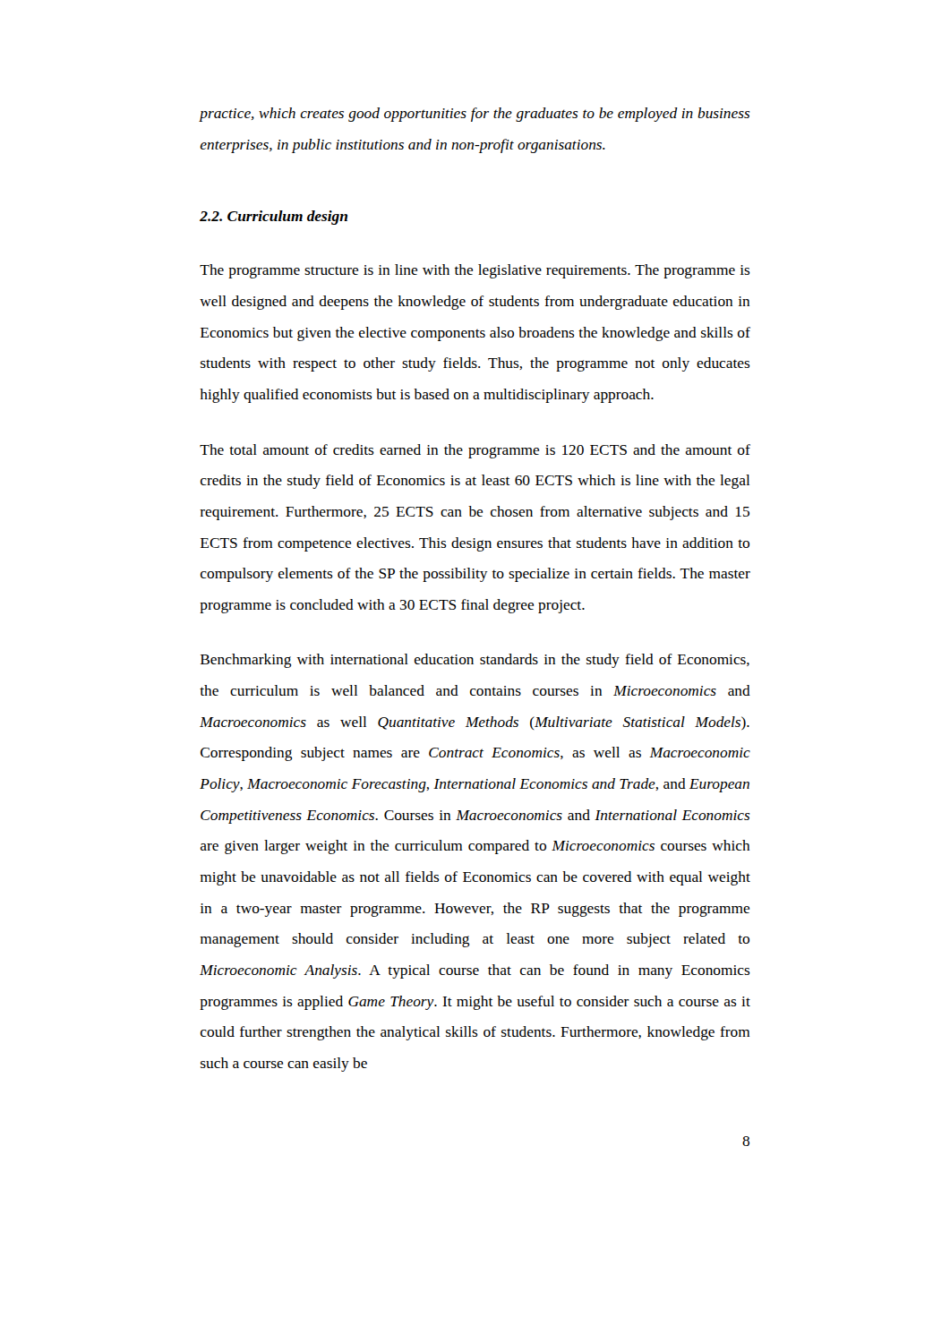practice, which creates good opportunities for the graduates to be employed in business enterprises, in public institutions and in non-profit organisations.
2.2. Curriculum design
The programme structure is in line with the legislative requirements. The programme is well designed and deepens the knowledge of students from undergraduate education in Economics but given the elective components also broadens the knowledge and skills of students with respect to other study fields. Thus, the programme not only educates highly qualified economists but is based on a multidisciplinary approach.
The total amount of credits earned in the programme is 120 ECTS and the amount of credits in the study field of Economics is at least 60 ECTS which is line with the legal requirement. Furthermore, 25 ECTS can be chosen from alternative subjects and 15 ECTS from competence electives. This design ensures that students have in addition to compulsory elements of the SP the possibility to specialize in certain fields. The master programme is concluded with a 30 ECTS final degree project.
Benchmarking with international education standards in the study field of Economics, the curriculum is well balanced and contains courses in Microeconomics and Macroeconomics as well Quantitative Methods (Multivariate Statistical Models). Corresponding subject names are Contract Economics, as well as Macroeconomic Policy, Macroeconomic Forecasting, International Economics and Trade, and European Competitiveness Economics. Courses in Macroeconomics and International Economics are given larger weight in the curriculum compared to Microeconomics courses which might be unavoidable as not all fields of Economics can be covered with equal weight in a two-year master programme. However, the RP suggests that the programme management should consider including at least one more subject related to Microeconomic Analysis. A typical course that can be found in many Economics programmes is applied Game Theory. It might be useful to consider such a course as it could further strengthen the analytical skills of students. Furthermore, knowledge from such a course can easily be
8